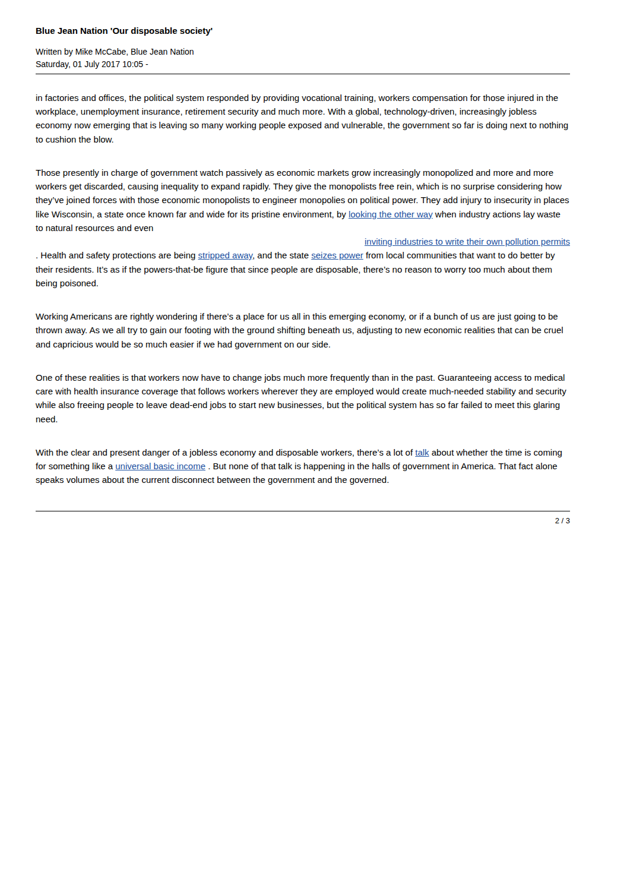Blue Jean Nation 'Our disposable society'
Written by Mike McCabe, Blue Jean Nation
Saturday, 01 July 2017 10:05 -
in factories and offices, the political system responded by providing vocational training, workers compensation for those injured in the workplace, unemployment insurance, retirement security and much more. With a global, technology-driven, increasingly jobless economy now emerging that is leaving so many working people exposed and vulnerable, the government so far is doing next to nothing to cushion the blow.
Those presently in charge of government watch passively as economic markets grow increasingly monopolized and more and more workers get discarded, causing inequality to expand rapidly. They give the monopolists free rein, which is no surprise considering how they’ve joined forces with those economic monopolists to engineer monopolies on political power. They add injury to insecurity in places like Wisconsin, a state once known far and wide for its pristine environment, by looking the other way when industry actions lay waste to natural resources and even inviting industries to write their own pollution permits. Health and safety protections are being stripped away, and the state seizes power from local communities that want to do better by their residents. It’s as if the powers-that-be figure that since people are disposable, there’s no reason to worry too much about them being poisoned.
Working Americans are rightly wondering if there’s a place for us all in this emerging economy, or if a bunch of us are just going to be thrown away. As we all try to gain our footing with the ground shifting beneath us, adjusting to new economic realities that can be cruel and capricious would be so much easier if we had government on our side.
One of these realities is that workers now have to change jobs much more frequently than in the past. Guaranteeing access to medical care with health insurance coverage that follows workers wherever they are employed would create much-needed stability and security while also freeing people to leave dead-end jobs to start new businesses, but the political system has so far failed to meet this glaring need.
With the clear and present danger of a jobless economy and disposable workers, there’s a lot of talk about whether the time is coming for something like a universal basic income . But none of that talk is happening in the halls of government in America. That fact alone speaks volumes about the current disconnect between the government and the governed.
2 / 3